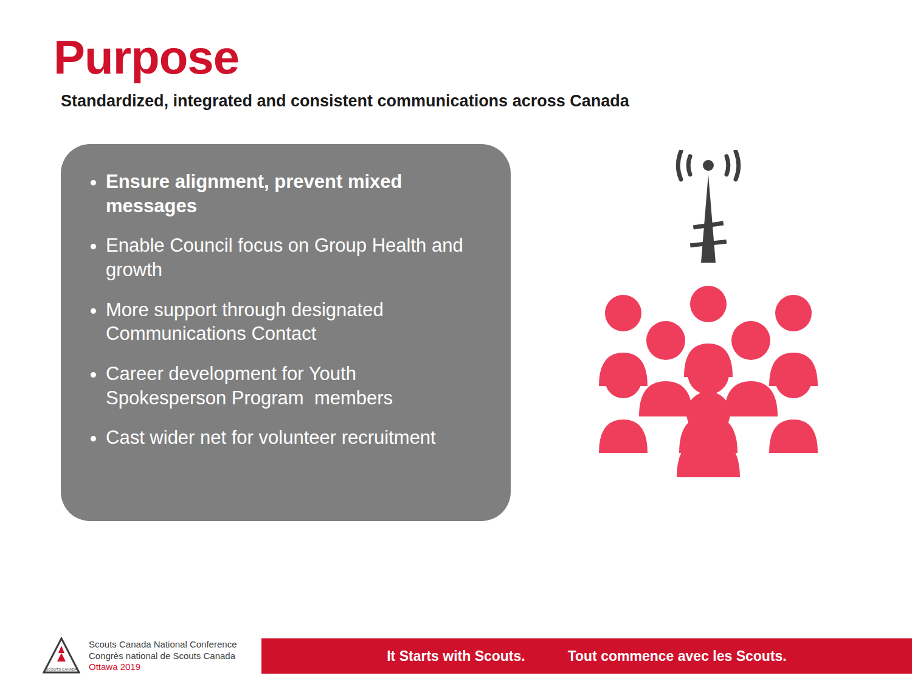Purpose
Standardized, integrated and consistent communications across Canada
Ensure alignment, prevent mixed messages
Enable Council focus on Group Health and growth
More support through designated Communications Contact
Career development for Youth Spokesperson Program members
Cast wider net for volunteer recruitment
SCOUTS CANADA
Scouts Canada National Conference
Congrès national de Scouts Canada
Ottawa 2019
It Starts with Scouts. Tout commence avec les Scouts.